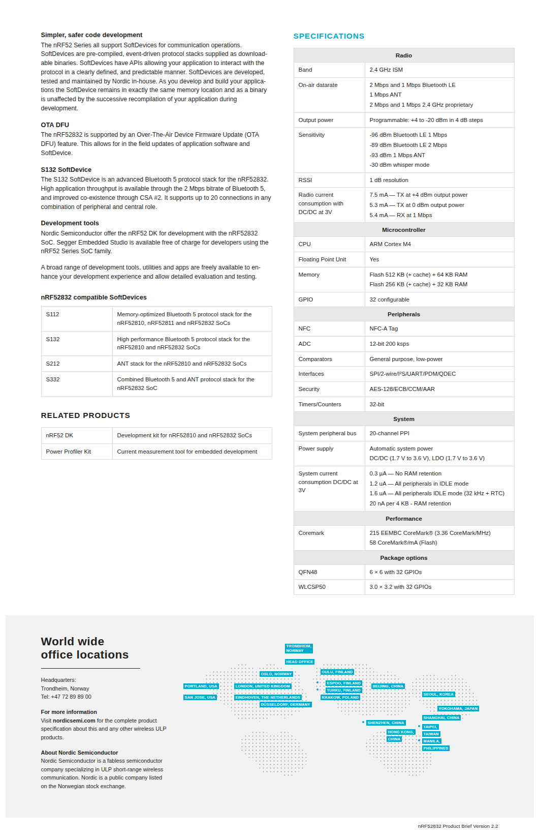Simpler, safer code development
The nRF52 Series all support SoftDevices for communication operations. SoftDevices are pre-compiled, event-driven protocol stacks supplied as downloadable binaries. SoftDevices have APIs allowing your application to interact with the protocol in a clearly defined, and predictable manner. SoftDevices are developed, tested and maintained by Nordic in-house. As you develop and build your applications the SoftDevice remains in exactly the same memory location and as a binary is unaffected by the successive recompilation of your application during development.
OTA DFU
The nRF52832 is supported by an Over-The-Air Device Firmware Update (OTA DFU) feature. This allows for in the field updates of application software and SoftDevice.
S132 SoftDevice
The S132 SoftDevice is an advanced Bluetooth 5 protocol stack for the nRF52832. High application throughput is available through the 2 Mbps bitrate of Bluetooth 5, and improved co-existence through CSA #2. It supports up to 20 connections in any combination of peripheral and central role.
Development tools
Nordic Semiconductor offer the nRF52 DK for development with the nRF52832 SoC. Segger Embedded Studio is available free of charge for developers using the nRF52 Series SoC family.
A broad range of development tools, utilities and apps are freely available to enhance your development experience and allow detailed evaluation and testing.
nRF52832 compatible SoftDevices
| S112 | Memory-optimized Bluetooth 5 protocol stack for the nRF52810, nRF52811 and nRF52832 SoCs |
| S132 | High performance Bluetooth 5 protocol stack for the nRF52810 and nRF52832 SoCs |
| S212 | ANT stack for the nRF52810 and nRF52832 SoCs |
| S332 | Combined Bluetooth 5 and ANT protocol stack for the nRF52832 SoC |
Related products
| nRF52 DK | Development kit for nRF52810 and nRF52832 SoCs |
| Power Profiler Kit | Current measurement tool for embedded development |
Specifications
| Radio |
| --- |
| Band | 2.4 GHz ISM |
| On-air datarate | 2 Mbps and 1 Mbps Bluetooth LE 1 Mbps ANT 2 Mbps and 1 Mbps 2.4 GHz proprietary |
| Output power | Programmable: +4 to -20 dBm in 4 dB steps |
| Sensitivity | -96 dBm Bluetooth LE 1 Mbps -89 dBm Bluetooth LE 2 Mbps -93 dBm 1 Mbps ANT -30 dBm whisper mode |
| RSSI | 1 dB resolution |
| Radio current consumption with DC/DC at 3V | 7.5 mA — TX at +4 dBm output power 5.3 mA — TX at 0 dBm output power 5.4 mA — RX at 1 Mbps |
| Microcontroller |
| CPU | ARM Cortex M4 |
| Floating Point Unit | Yes |
| Memory | Flash 512 KB (+ cache) + 64 KB RAM Flash 256 KB (+ cache) + 32 KB RAM |
| GPIO | 32 configurable |
| Peripherals |
| NFC | NFC-A Tag |
| ADC | 12-bit 200 ksps |
| Comparators | General purpose, low-power |
| Interfaces | SPI/2-wire/I²S/UART/PDM/QDEC |
| Security | AES-128/ECB/CCM/AAR |
| Timers/Counters | 32-bit |
| System |
| System peripheral bus | 20-channel PPI |
| Power supply | Automatic system power DC/DC (1.7 V to 3.6 V), LDO (1.7 V to 3.6 V) |
| System current consumption DC/DC at 3V | 0.3 µA — No RAM retention 1.2 uA — All peripherals in IDLE mode 1.6 uA — All peripherals IDLE mode (32 kHz + RTC) 20 nA per 4 KB - RAM retention |
| Performance |
| Coremark | 215 EEMBC CoreMark® (3.36 CoreMark/MHz) 58 CoreMark®/mA (Flash) |
| Package options |
| QFN48 | 6 × 6 with 32 GPIOs |
| WLCSP50 | 3.0 × 3.2 with 32 GPIOs |
World wide
office locations
Headquarters:
Trondheim, Norway
Tel: +47 72 89 89 00
For more information
Visit nordicsemi.com for the complete product specification about this and any other wireless ULP products.
About Nordic Semiconductor
Nordic Semiconductor is a fabless semiconductor company specializing in ULP short-range wireless communication. Nordic is a public company listed on the Norwegian stock exchange.
TRONDHEIM,
NORWAY
HEAD OFFICE
OSLO, NORWAY
OULU, FINLAND
ESPOO, FINLAND
TURKU, FINLAND
PORTLAND, USA
LONDON, UNITED KINGDOM
SAN JOSE, USA
EINDHOVEN, THE NETHERLANDS
DÜSSELDORF, GERMANY
KRAKOW, POLAND
BEIJING, CHINA
SEOUL, KOREA
YOKOHAMA, JAPAN
SHANGHAI, CHINA
SHENZHEN, CHINA
TAIPEI,
TAIWAN
HONG KONG,
CHINA
MANILA,
PHILIPPINES
nRF52832 Product Brief Version 2.2